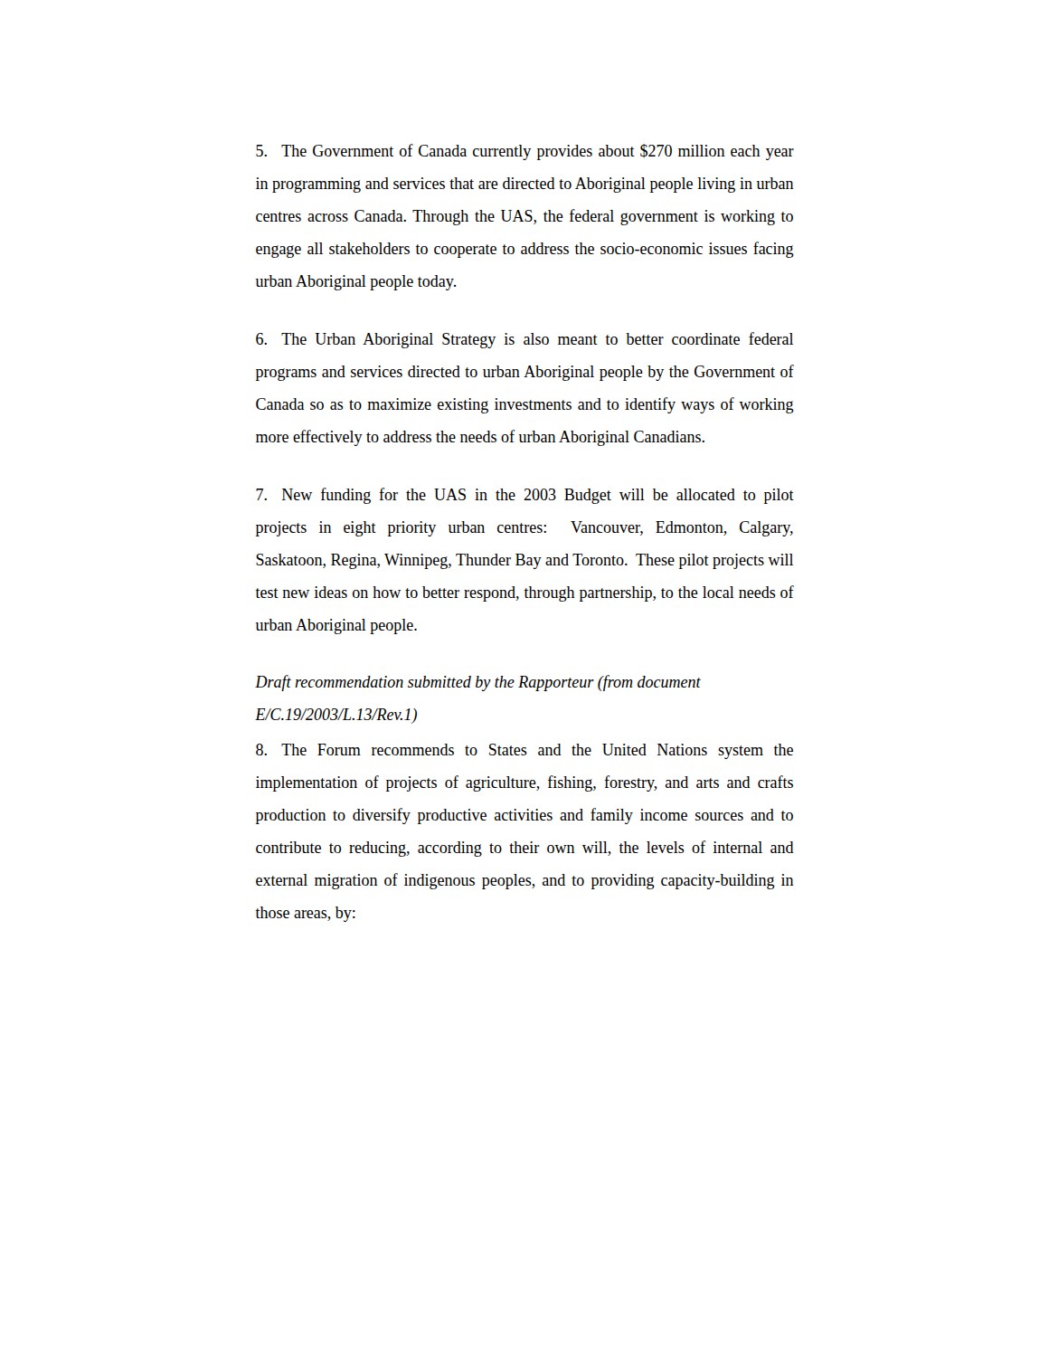5. The Government of Canada currently provides about $270 million each year in programming and services that are directed to Aboriginal people living in urban centres across Canada. Through the UAS, the federal government is working to engage all stakeholders to cooperate to address the socio-economic issues facing urban Aboriginal people today.
6. The Urban Aboriginal Strategy is also meant to better coordinate federal programs and services directed to urban Aboriginal people by the Government of Canada so as to maximize existing investments and to identify ways of working more effectively to address the needs of urban Aboriginal Canadians.
7. New funding for the UAS in the 2003 Budget will be allocated to pilot projects in eight priority urban centres: Vancouver, Edmonton, Calgary, Saskatoon, Regina, Winnipeg, Thunder Bay and Toronto. These pilot projects will test new ideas on how to better respond, through partnership, to the local needs of urban Aboriginal people.
Draft recommendation submitted by the Rapporteur (from document E/C.19/2003/L.13/Rev.1)
8. The Forum recommends to States and the United Nations system the implementation of projects of agriculture, fishing, forestry, and arts and crafts production to diversify productive activities and family income sources and to contribute to reducing, according to their own will, the levels of internal and external migration of indigenous peoples, and to providing capacity-building in those areas, by: